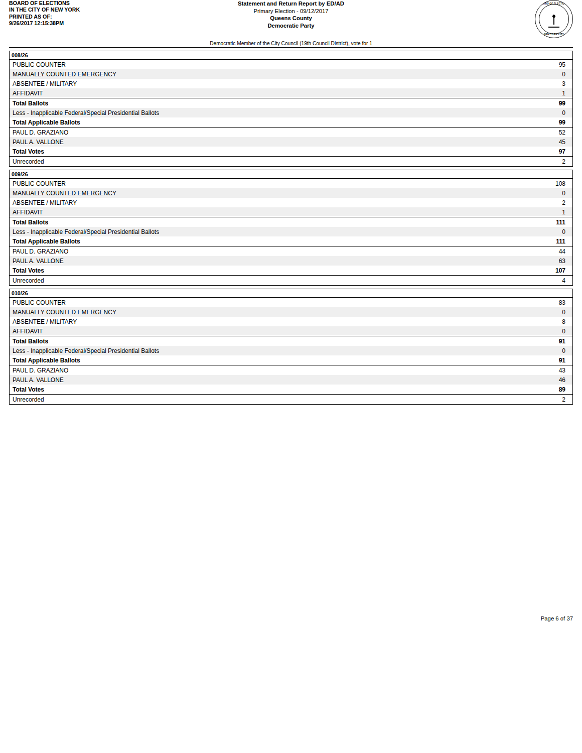BOARD OF ELECTIONS
IN THE CITY OF NEW YORK
PRINTED AS OF:
9/26/2017 12:15:38PM
Statement and Return Report by ED/AD
Primary Election - 09/12/2017
Queens County
Democratic Party
BOARD OF ELECTIONS NEW YORK CITY
Democratic Member of the City Council (19th Council District), vote for 1
008/26
| PUBLIC COUNTER | 95 |
| MANUALLY COUNTED EMERGENCY | 0 |
| ABSENTEE / MILITARY | 3 |
| AFFIDAVIT | 1 |
| Total Ballots | 99 |
| Less - Inapplicable Federal/Special Presidential Ballots | 0 |
| Total Applicable Ballots | 99 |
| PAUL D. GRAZIANO | 52 |
| PAUL A. VALLONE | 45 |
| Total Votes | 97 |
| Unrecorded | 2 |
009/26
| PUBLIC COUNTER | 108 |
| MANUALLY COUNTED EMERGENCY | 0 |
| ABSENTEE / MILITARY | 2 |
| AFFIDAVIT | 1 |
| Total Ballots | 111 |
| Less - Inapplicable Federal/Special Presidential Ballots | 0 |
| Total Applicable Ballots | 111 |
| PAUL D. GRAZIANO | 44 |
| PAUL A. VALLONE | 63 |
| Total Votes | 107 |
| Unrecorded | 4 |
010/26
| PUBLIC COUNTER | 83 |
| MANUALLY COUNTED EMERGENCY | 0 |
| ABSENTEE / MILITARY | 8 |
| AFFIDAVIT | 0 |
| Total Ballots | 91 |
| Less - Inapplicable Federal/Special Presidential Ballots | 0 |
| Total Applicable Ballots | 91 |
| PAUL D. GRAZIANO | 43 |
| PAUL A. VALLONE | 46 |
| Total Votes | 89 |
| Unrecorded | 2 |
Page 6 of 37